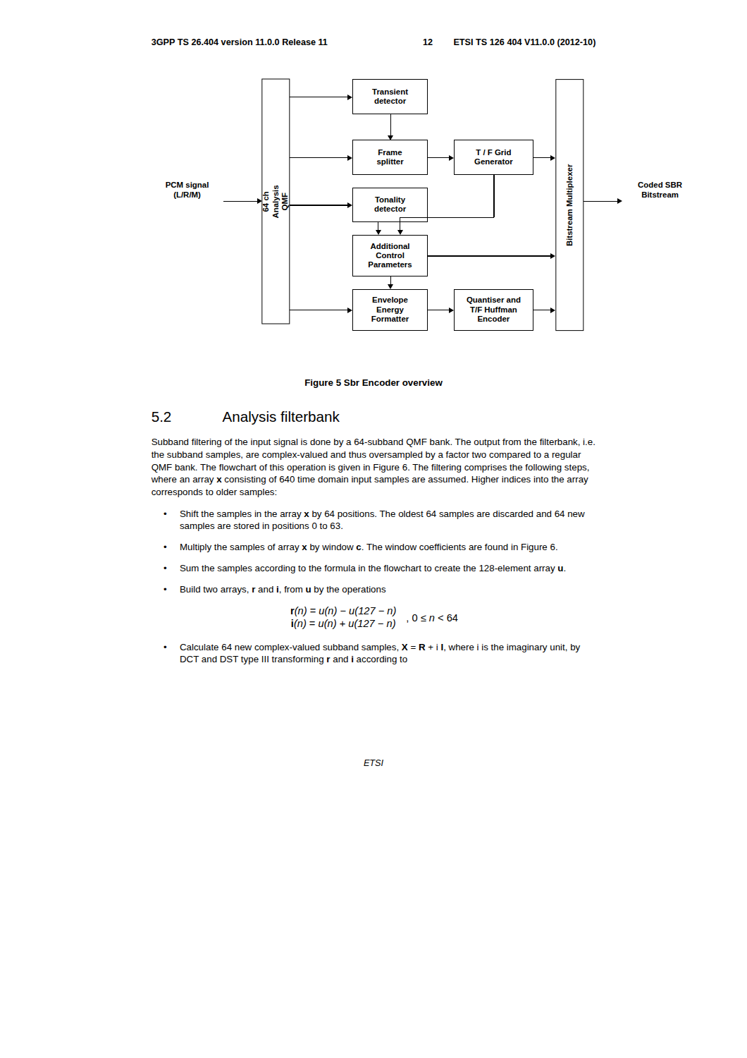3GPP TS 26.404 version 11.0.0 Release 11
12
ETSI TS 126 404 V11.0.0 (2012-10)
PCM signal
(L/R/M)
64 ch
Analysis
QMF
Transient
detector
Frame
splitter
T / F Grid
Generator
Tonality
detector
Additional
Control
Parameters
Envelope
Energy
Formatter
Quantiser and
T/F Huffman
Encoder
Bitstream Multiplexer
Coded SBR
Bitstream
Figure 5 Sbr Encoder overview
5.2 Analysis filterbank
Subband filtering of the input signal is done by a 64-subband QMF bank. The output from the filterbank, i.e. the subband samples, are complex-valued and thus oversampled by a factor two compared to a regular QMF bank. The flowchart of this operation is given in Figure 6. The filtering comprises the following steps, where an array x consisting of 640 time domain input samples are assumed. Higher indices into the array corresponds to older samples:
Shift the samples in the array x by 64 positions. The oldest 64 samples are discarded and 64 new samples are stored in positions 0 to 63.
Multiply the samples of array x by window c. The window coefficients are found in Figure 6.
Sum the samples according to the formula in the flowchart to create the 128-element array u.
Build two arrays, r and i, from u by the operations
| / r (n) = u (n) − u (127 − n) / / i (n) = u (n) + u (127 − n) / | , 0 ≤ n < 64 |
Calculate 64 new complex-valued subband samples, X = R + i I, where i is the imaginary unit, by DCT and DST type III transforming r and i according to
ETSI